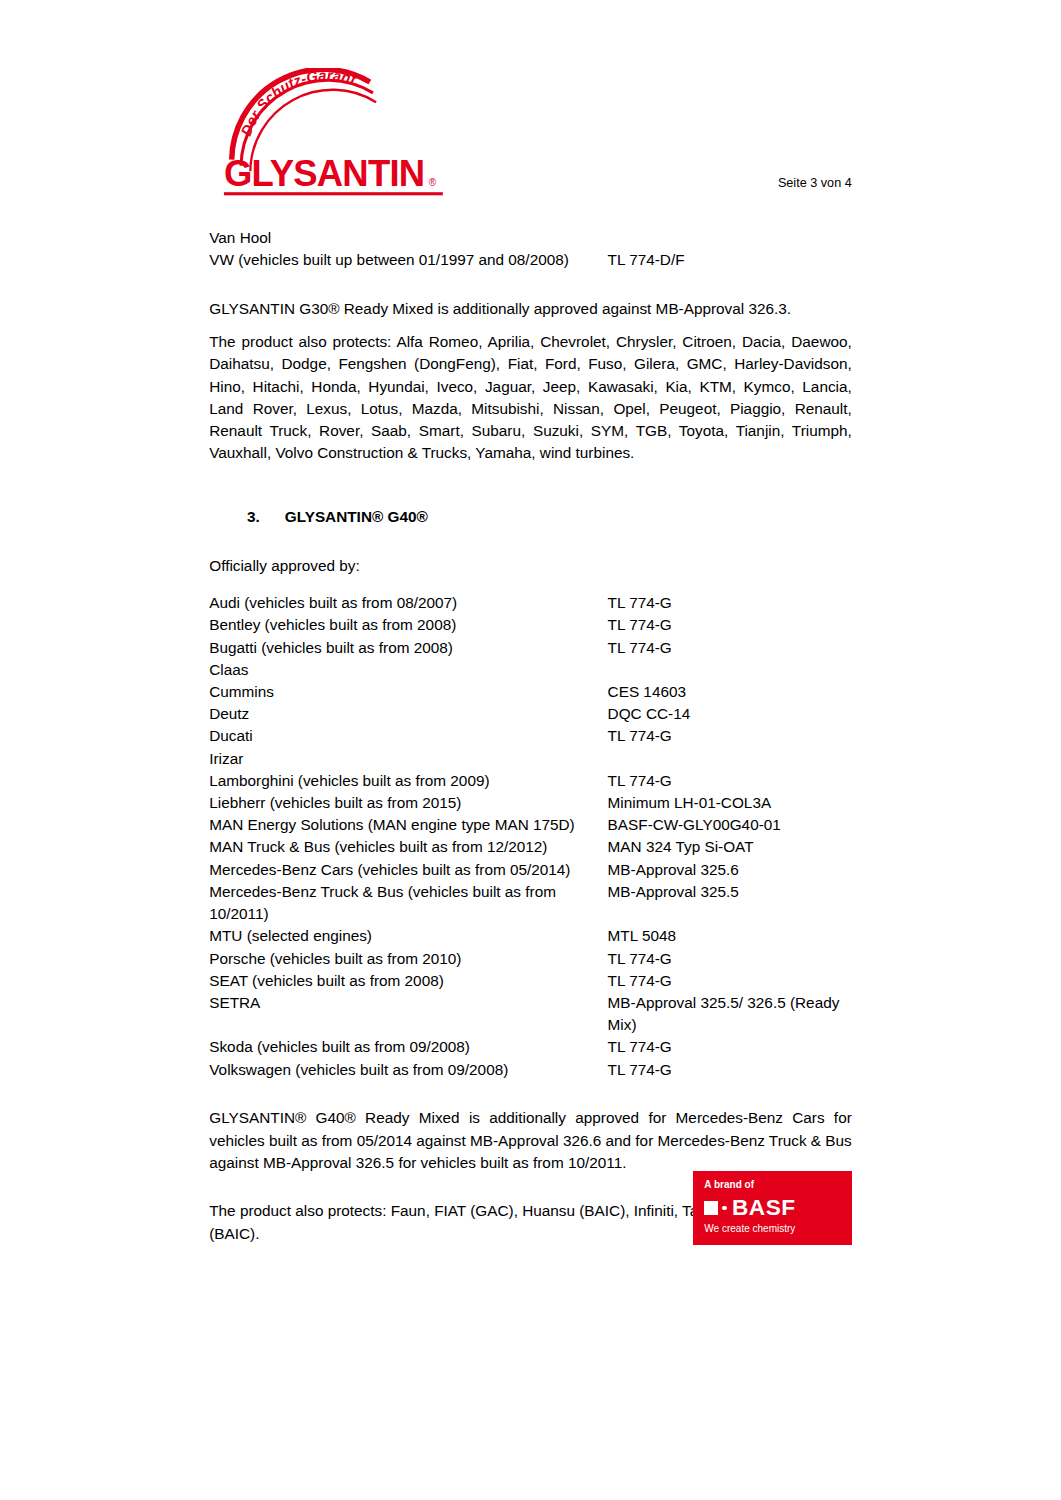Der Schutz-Garant. GLYSANTIN ®
Seite 3 von 4
Van Hool
VW (vehicles built up between 01/1997 and 08/2008)
TL 774-D/F
GLYSANTIN G30® Ready Mixed is additionally approved against MB-Approval 326.3.
The product also protects: Alfa Romeo, Aprilia, Chevrolet, Chrysler, Citroen, Dacia, Daewoo, Daihatsu, Dodge, Fengshen (DongFeng), Fiat, Ford, Fuso, Gilera, GMC, Harley-Davidson, Hino, Hitachi, Honda, Hyundai, Iveco, Jaguar, Jeep, Kawasaki, Kia, KTM, Kymco, Lancia, Land Rover, Lexus, Lotus, Mazda, Mitsubishi, Nissan, Opel, Peugeot, Piaggio, Renault, Renault Truck, Rover, Saab, Smart, Subaru, Suzuki, SYM, TGB, Toyota, Tianjin, Triumph, Vauxhall, Volvo Construction & Trucks, Yamaha, wind turbines.
3. GLYSANTIN® G40®
Officially approved by:
Audi (vehicles built as from 08/2007)
TL 774-G
Bentley (vehicles built as from 2008)
TL 774-G
Bugatti (vehicles built as from 2008)
TL 774-G
Claas
Cummins
CES 14603
Deutz
DQC CC-14
Ducati
TL 774-G
Irizar
Lamborghini (vehicles built as from 2009)
TL 774-G
Liebherr (vehicles built as from 2015)
Minimum LH-01-COL3A
MAN Energy Solutions (MAN engine type MAN 175D)
BASF-CW-GLY00G40-01
MAN Truck & Bus (vehicles built as from 12/2012)
MAN 324 Typ Si-OAT
Mercedes-Benz Cars (vehicles built as from 05/2014)
MB-Approval 325.6
Mercedes-Benz Truck & Bus (vehicles built as from 10/2011)
MB-Approval 325.5
MTU (selected engines)
MTL 5048
Porsche (vehicles built as from 2010)
TL 774-G
SEAT (vehicles built as from 2008)
TL 774-G
SETRA
MB-Approval 325.5/ 326.5 (Ready Mix)
Skoda (vehicles built as from 09/2008)
TL 774-G
Volkswagen (vehicles built as from 09/2008)
TL 774-G
GLYSANTIN® G40® Ready Mixed is additionally approved for Mercedes-Benz Cars for vehicles built as from 05/2014 against MB-Approval 326.6 and for Mercedes-Benz Truck & Bus against MB-Approval 326.5 for vehicles built as from 10/2011.
The product also protects: Faun, FIAT (GAC), Huansu (BAIC), Infiniti, Tadano, Weiwang (BAIC).
A brand of
BASF
We create chemistry